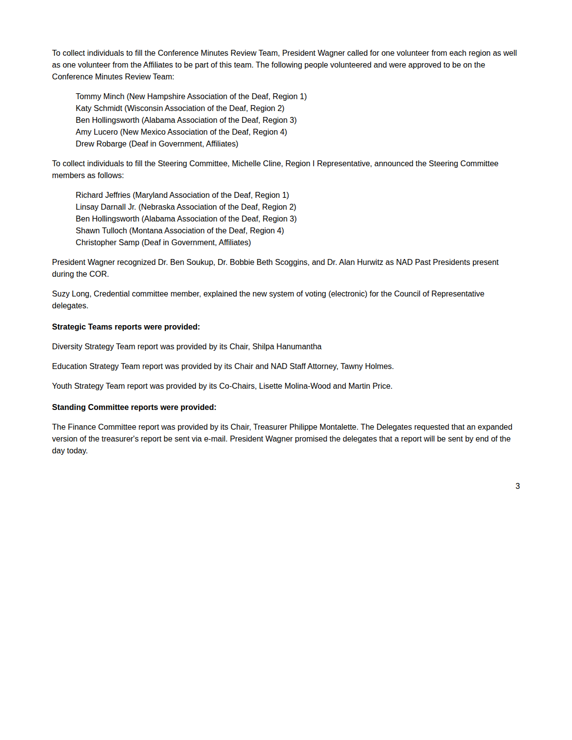To collect individuals to fill the Conference Minutes Review Team, President Wagner called for one volunteer from each region as well as one volunteer from the Affiliates to be part of this team. The following people volunteered and were approved to be on the Conference Minutes Review Team:
Tommy Minch (New Hampshire Association of the Deaf, Region 1)
Katy Schmidt (Wisconsin Association of the Deaf, Region 2)
Ben Hollingsworth (Alabama Association of the Deaf, Region 3)
Amy Lucero (New Mexico Association of the Deaf, Region 4)
Drew Robarge (Deaf in Government, Affiliates)
To collect individuals to fill the Steering Committee, Michelle Cline, Region I Representative, announced the Steering Committee members as follows:
Richard Jeffries (Maryland Association of the Deaf, Region 1)
Linsay Darnall Jr. (Nebraska Association of the Deaf, Region 2)
Ben Hollingsworth (Alabama Association of the Deaf, Region 3)
Shawn Tulloch (Montana Association of the Deaf, Region 4)
Christopher Samp (Deaf in Government, Affiliates)
President Wagner recognized Dr. Ben Soukup, Dr. Bobbie Beth Scoggins, and Dr. Alan Hurwitz as NAD Past Presidents present during the COR.
Suzy Long, Credential committee member, explained the new system of voting (electronic) for the Council of Representative delegates.
Strategic Teams reports were provided:
Diversity Strategy Team report was provided by its Chair, Shilpa Hanumantha
Education Strategy Team report was provided by its Chair and NAD Staff Attorney, Tawny Holmes.
Youth Strategy Team report was provided by its Co-Chairs, Lisette Molina-Wood and Martin Price.
Standing Committee reports were provided:
The Finance Committee report was provided by its Chair, Treasurer Philippe Montalette. The Delegates requested that an expanded version of the treasurer's report be sent via e-mail. President Wagner promised the delegates that a report will be sent by end of the day today.
3